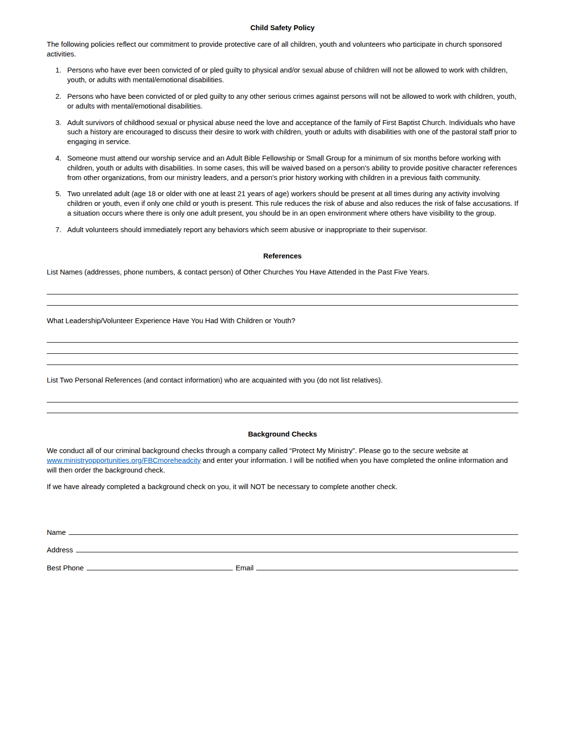Child Safety Policy
The following policies reflect our commitment to provide protective care of all children, youth and volunteers who participate in church sponsored activities.
Persons who have ever been convicted of or pled guilty to physical and/or sexual abuse of children will not be allowed to work with children, youth, or adults with mental/emotional disabilities.
Persons who have been convicted of or pled guilty to any other serious crimes against persons will not be allowed to work with children, youth, or adults with mental/emotional disabilities.
Adult survivors of childhood sexual or physical abuse need the love and acceptance of the family of First Baptist Church. Individuals who have such a history are encouraged to discuss their desire to work with children, youth or adults with disabilities with one of the pastoral staff prior to engaging in service.
Someone must attend our worship service and an Adult Bible Fellowship or Small Group for a minimum of six months before working with children, youth or adults with disabilities. In some cases, this will be waived based on a person's ability to provide positive character references from other organizations, from our ministry leaders, and a person's prior history working with children in a previous faith community.
Two unrelated adult (age 18 or older with one at least 21 years of age) workers should be present at all times during any activity involving children or youth, even if only one child or youth is present. This rule reduces the risk of abuse and also reduces the risk of false accusations. If a situation occurs where there is only one adult present, you should be in an open environment where others have visibility to the group.
Adult volunteers should immediately report any behaviors which seem abusive or inappropriate to their supervisor.
References
List Names (addresses, phone numbers, & contact person) of Other Churches You Have Attended in the Past Five Years.
What Leadership/Volunteer Experience Have You Had With Children or Youth?
List Two Personal References (and contact information) who are acquainted with you (do not list relatives).
Background Checks
We conduct all of our criminal background checks through a company called “Protect My Ministry”. Please go to the secure website at www.ministryopportunities.org/FBCmoreheadcity and enter your information. I will be notified when you have completed the online information and will then order the background check.
If we have already completed a background check on you, it will NOT be necessary to complete another check.
Name
Address
Best Phone Email